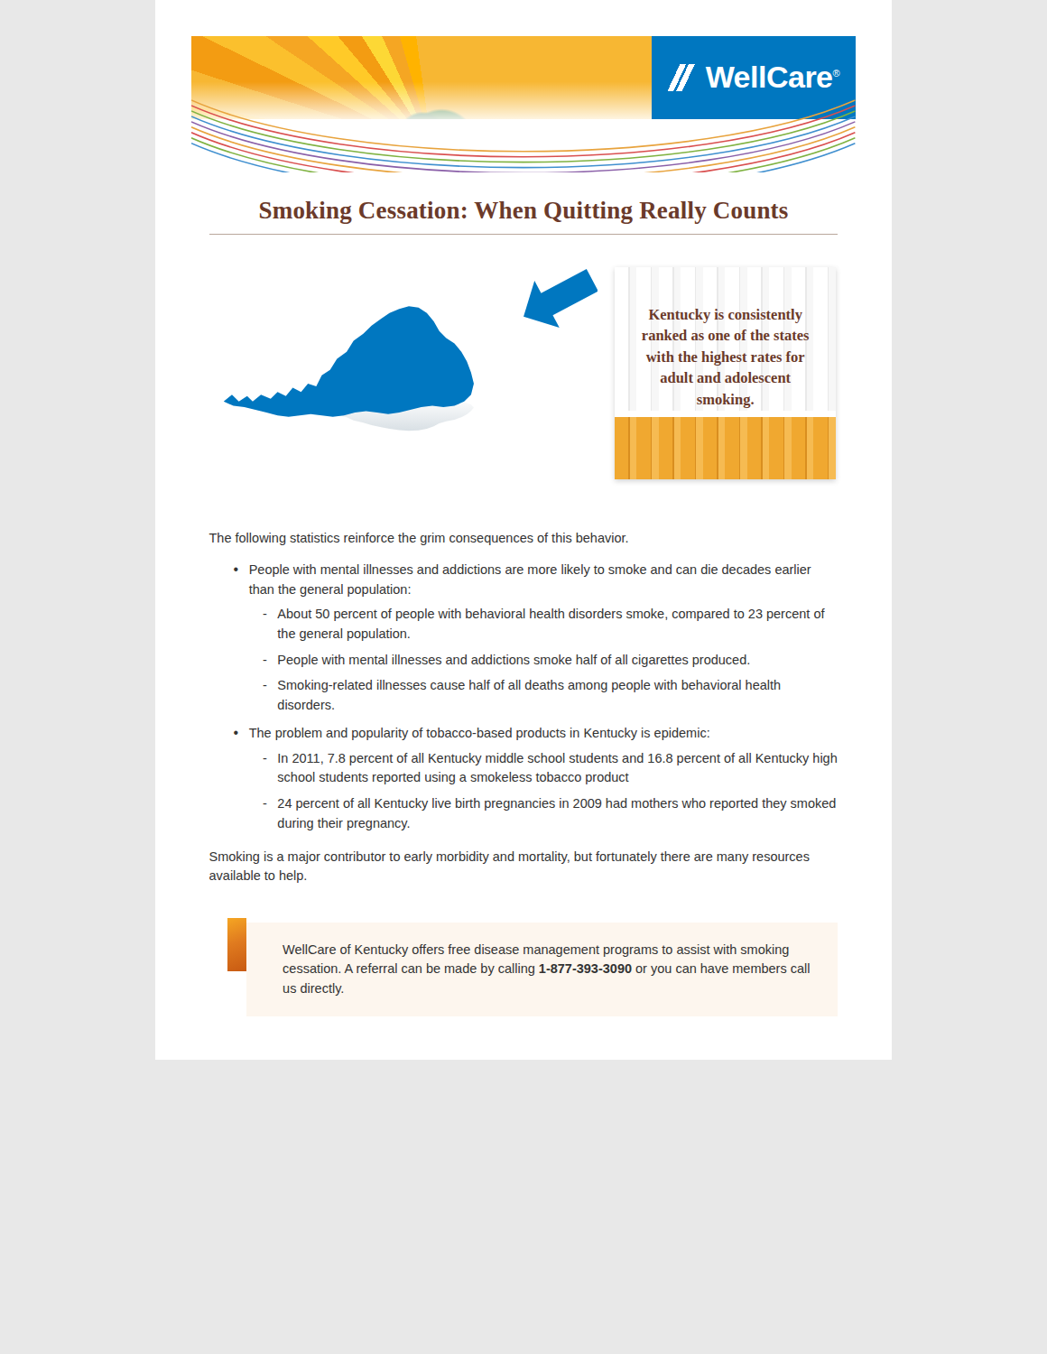WellCare®
Smoking Cessation: When Quitting Really Counts
Kentucky is consistently ranked as one of the states with the highest rates for adult and adolescent smoking.
The following statistics reinforce the grim consequences of this behavior.
People with mental illnesses and addictions are more likely to smoke and can die decades earlier than the general population:
About 50 percent of people with behavioral health disorders smoke, compared to 23 percent of the general population.
People with mental illnesses and addictions smoke half of all cigarettes produced.
Smoking-related illnesses cause half of all deaths among people with behavioral health disorders.
The problem and popularity of tobacco-based products in Kentucky is epidemic:
In 2011, 7.8 percent of all Kentucky middle school students and 16.8 percent of all Kentucky high school students reported using a smokeless tobacco product
24 percent of all Kentucky live birth pregnancies in 2009 had mothers who reported they smoked during their pregnancy.
Smoking is a major contributor to early morbidity and mortality, but fortunately there are many resources available to help.
WellCare of Kentucky offers free disease management programs to assist with smoking cessation. A referral can be made by calling 1-877-393-3090 or you can have members call us directly.